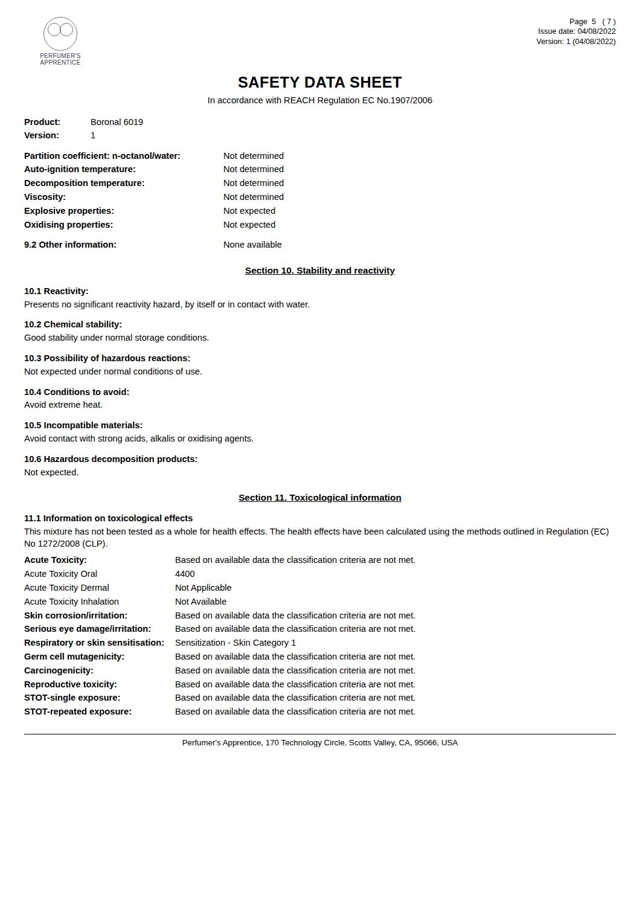PERFUMER'S
APPRENTICE
Page 5 ( 7 )
Issue date: 04/08/2022
Version: 1 (04/08/2022)
SAFETY DATA SHEET
In accordance with REACH Regulation EC No.1907/2006
Product: Boronal 6019
Version: 1
Partition coefficient: n-octanol/water:
Not determined
Auto-ignition temperature:
Not determined
Decomposition temperature:
Not determined
Viscosity:
Not determined
Explosive properties:
Not expected
Oxidising properties:
Not expected
9.2 Other information:
None available
Section 10. Stability and reactivity
10.1 Reactivity:
Presents no significant reactivity hazard, by itself or in contact with water.
10.2 Chemical stability:
Good stability under normal storage conditions.
10.3 Possibility of hazardous reactions:
Not expected under normal conditions of use.
10.4 Conditions to avoid:
Avoid extreme heat.
10.5 Incompatible materials:
Avoid contact with strong acids, alkalis or oxidising agents.
10.6 Hazardous decomposition products:
Not expected.
Section 11. Toxicological information
11.1 Information on toxicological effects
This mixture has not been tested as a whole for health effects. The health effects have been calculated using the methods outlined in Regulation (EC) No 1272/2008 (CLP).
Acute Toxicity:
Based on available data the classification criteria are not met.
Acute Toxicity Oral
4400
Acute Toxicity Dermal
Not Applicable
Acute Toxicity Inhalation
Not Available
Skin corrosion/irritation:
Based on available data the classification criteria are not met.
Serious eye damage/irritation:
Based on available data the classification criteria are not met.
Respiratory or skin sensitisation:
Sensitization - Skin Category 1
Germ cell mutagenicity:
Based on available data the classification criteria are not met.
Carcinogenicity:
Based on available data the classification criteria are not met.
Reproductive toxicity:
Based on available data the classification criteria are not met.
STOT-single exposure:
Based on available data the classification criteria are not met.
STOT-repeated exposure:
Based on available data the classification criteria are not met.
Perfumer's Apprentice, 170 Technology Circle, Scotts Valley, CA, 95066, USA